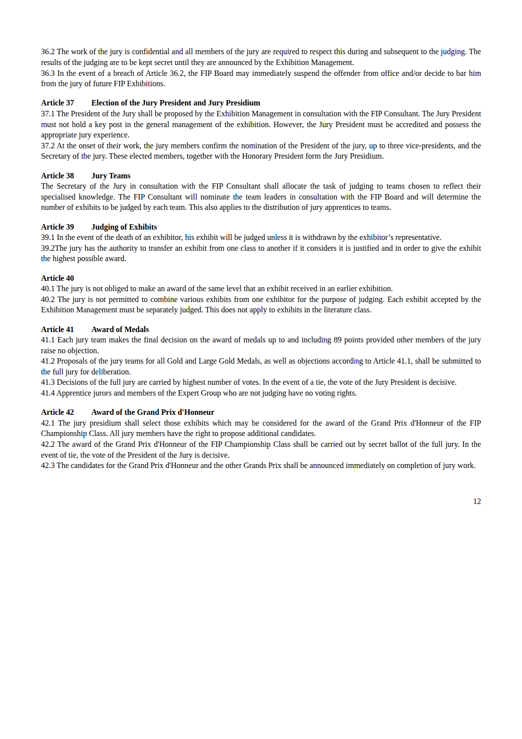36.2 The work of the jury is confidential and all members of the jury are required to respect this during and subsequent to the judging. The results of the judging are to be kept secret until they are announced by the Exhibition Management.
36.3 In the event of a breach of Article 36.2, the FIP Board may immediately suspend the offender from office and/or decide to bar him from the jury of future FIP Exhibitions.
Article 37 Election of the Jury President and Jury Presidium
37.1 The President of the Jury shall be proposed by the Exhibition Management in consultation with the FIP Consultant. The Jury President must not hold a key post in the general management of the exhibition. However, the Jury President must be accredited and possess the appropriate jury experience.
37.2 At the onset of their work, the jury members confirm the nomination of the President of the jury, up to three vice-presidents, and the Secretary of the jury. These elected members, together with the Honorary President form the Jury Presidium.
Article 38 Jury Teams
The Secretary of the Jury in consultation with the FIP Consultant shall allocate the task of judging to teams chosen to reflect their specialised knowledge. The FIP Consultant will nominate the team leaders in consultation with the FIP Board and will determine the number of exhibits to be judged by each team. This also applies to the distribution of jury apprentices to teams.
Article 39 Judging of Exhibits
39.1 In the event of the death of an exhibitor, his exhibit will be judged unless it is withdrawn by the exhibitor’s representative.
39.2The jury has the authority to transfer an exhibit from one class to another if it considers it is justified and in order to give the exhibit the highest possible award.
Article 40
40.1 The jury is not obliged to make an award of the same level that an exhibit received in an earlier exhibition.
40.2 The jury is not permitted to combine various exhibits from one exhibitor for the purpose of judging. Each exhibit accepted by the Exhibition Management must be separately judged. This does not apply to exhibits in the literature class.
Article 41 Award of Medals
41.1 Each jury team makes the final decision on the award of medals up to and including 89 points provided other members of the jury raise no objection.
41.2 Proposals of the jury teams for all Gold and Large Gold Medals, as well as objections according to Article 41.1, shall be submitted to the full jury for deliberation.
41.3 Decisions of the full jury are carried by highest number of votes. In the event of a tie, the vote of the Jury President is decisive.
41.4 Apprentice jurors and members of the Expert Group who are not judging have no voting rights.
Article 42 Award of the Grand Prix d'Honneur
42.1 The jury presidium shall select those exhibits which may be considered for the award of the Grand Prix d'Honneur of the FIP Championship Class. All jury members have the right to propose additional candidates.
42.2 The award of the Grand Prix d'Honneur of the FIP Championship Class shall be carried out by secret ballot of the full jury. In the event of tie, the vote of the President of the Jury is decisive.
42.3 The candidates for the Grand Prix d'Honneur and the other Grands Prix shall be announced immediately on completion of jury work.
12